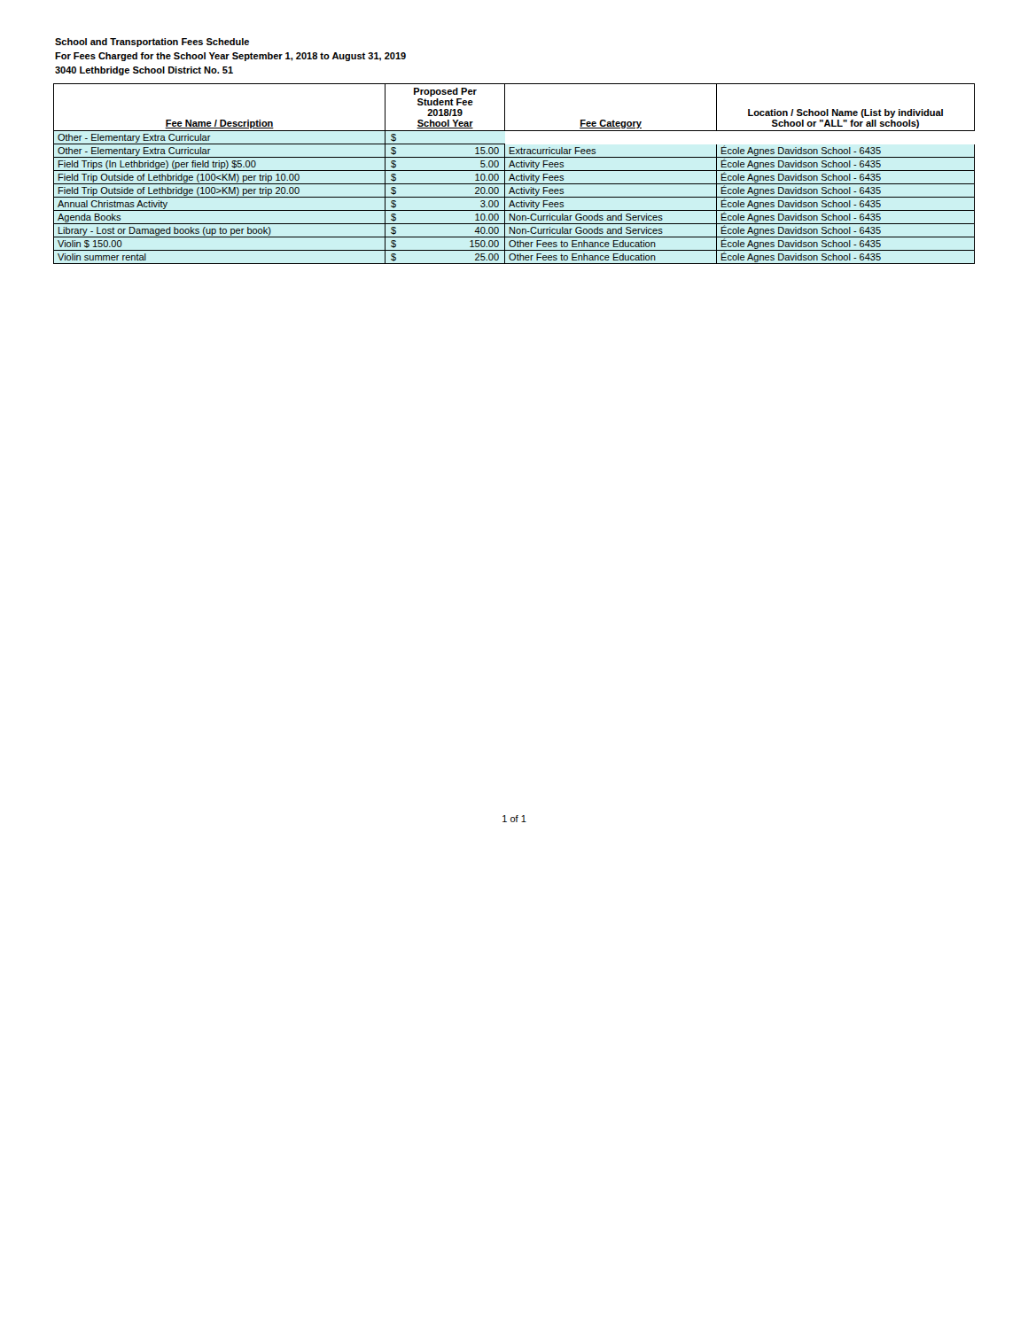School and Transportation Fees Schedule For Fees Charged for the School Year September 1, 2018 to August 31, 2019 3040 Lethbridge School District No. 51
| Fee Name / Description | Proposed Per Student Fee 2018/19 School Year | Fee Category | Location / School Name (List by individual School or "ALL" for all schools) |
| --- | --- | --- | --- |
| Other - Elementary Extra Curricular | $ | | | |
| Other - Elementary Extra Curricular | $ | 15.00 | Extracurricular Fees | École Agnes Davidson School - 6435 |
| Field Trips (In Lethbridge) (per field trip) $5.00 | $ | 5.00 | Activity Fees | École Agnes Davidson School - 6435 |
| Field Trip Outside of Lethbridge (100<KM) per trip 10.00 | $ | 10.00 | Activity Fees | École Agnes Davidson School - 6435 |
| Field Trip Outside of Lethbridge (100>KM) per trip 20.00 | $ | 20.00 | Activity Fees | École Agnes Davidson School - 6435 |
| Annual Christmas Activity | $ | 3.00 | Activity Fees | École Agnes Davidson School - 6435 |
| Agenda Books | $ | 10.00 | Non-Curricular Goods and Services | École Agnes Davidson School - 6435 |
| Library - Lost or Damaged books (up to per book) | $ | 40.00 | Non-Curricular Goods and Services | École Agnes Davidson School - 6435 |
| Violin $ 150.00 | $ | 150.00 | Other Fees to Enhance Education | École Agnes Davidson School - 6435 |
| Violin summer rental | $ | 25.00 | Other Fees to Enhance Education | École Agnes Davidson School - 6435 |
1 of 1